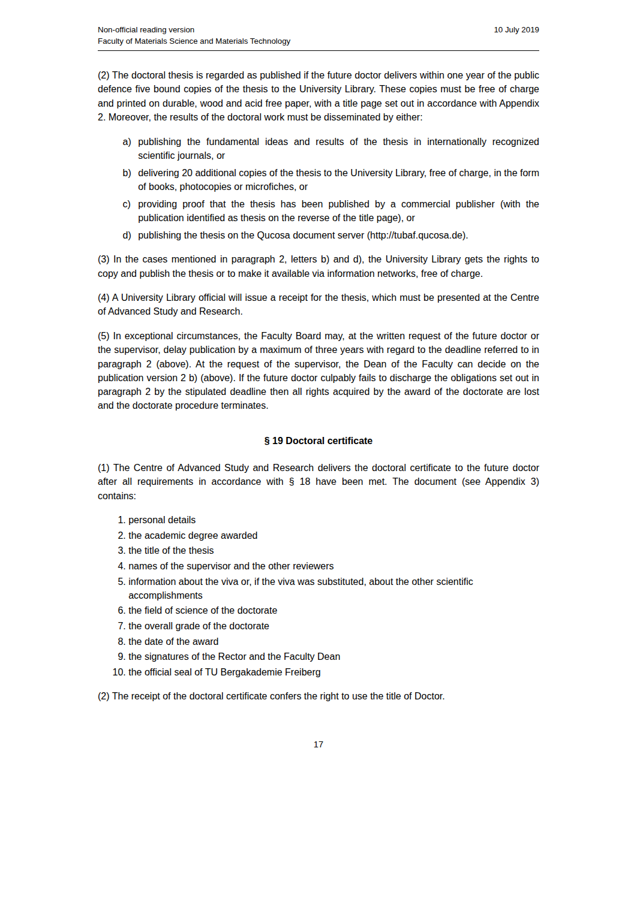Non-official reading version
Faculty of Materials Science and Materials Technology
10 July 2019
(2) The doctoral thesis is regarded as published if the future doctor delivers within one year of the public defence five bound copies of the thesis to the University Library. These copies must be free of charge and printed on durable, wood and acid free paper, with a title page set out in accordance with Appendix 2. Moreover, the results of the doctoral work must be disseminated by either:
a) publishing the fundamental ideas and results of the thesis in internationally recognized scientific journals, or
b) delivering 20 additional copies of the thesis to the University Library, free of charge, in the form of books, photocopies or microfiches, or
c) providing proof that the thesis has been published by a commercial publisher (with the publication identified as thesis on the reverse of the title page), or
d) publishing the thesis on the Qucosa document server (http://tubaf.qucosa.de).
(3) In the cases mentioned in paragraph 2, letters b) and d), the University Library gets the rights to copy and publish the thesis or to make it available via information networks, free of charge.
(4) A University Library official will issue a receipt for the thesis, which must be presented at the Centre of Advanced Study and Research.
(5) In exceptional circumstances, the Faculty Board may, at the written request of the future doctor or the supervisor, delay publication by a maximum of three years with regard to the deadline referred to in paragraph 2 (above). At the request of the supervisor, the Dean of the Faculty can decide on the publication version 2 b) (above). If the future doctor culpably fails to discharge the obligations set out in paragraph 2 by the stipulated deadline then all rights acquired by the award of the doctorate are lost and the doctorate procedure terminates.
§ 19 Doctoral certificate
(1) The Centre of Advanced Study and Research delivers the doctoral certificate to the future doctor after all requirements in accordance with § 18 have been met. The document (see Appendix 3) contains:
personal details
the academic degree awarded
the title of the thesis
names of the supervisor and the other reviewers
information about the viva or, if the viva was substituted, about the other scientific accomplishments
the field of science of the doctorate
the overall grade of the doctorate
the date of the award
the signatures of the Rector and the Faculty Dean
the official seal of TU Bergakademie Freiberg
(2) The receipt of the doctoral certificate confers the right to use the title of Doctor.
17